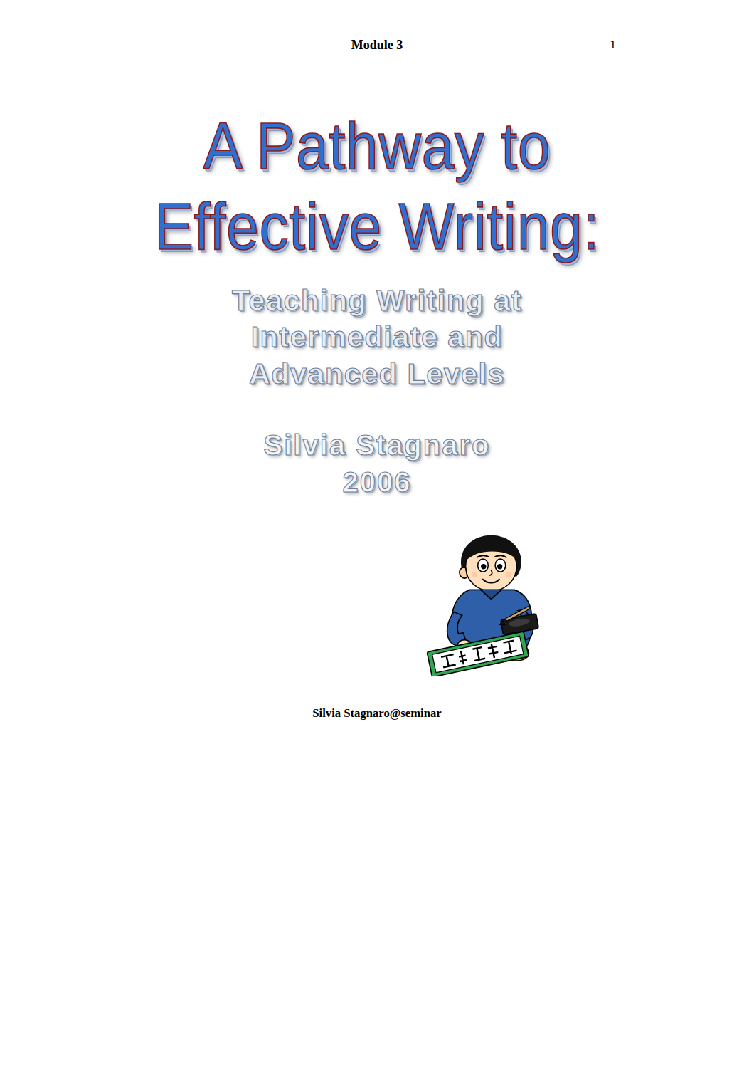Module 3 1
A Pathway to Effective Writing:
Teaching Writing at Intermediate and Advanced Levels
Silvia Stagnaro 2006
Silvia Stagnaro@seminar